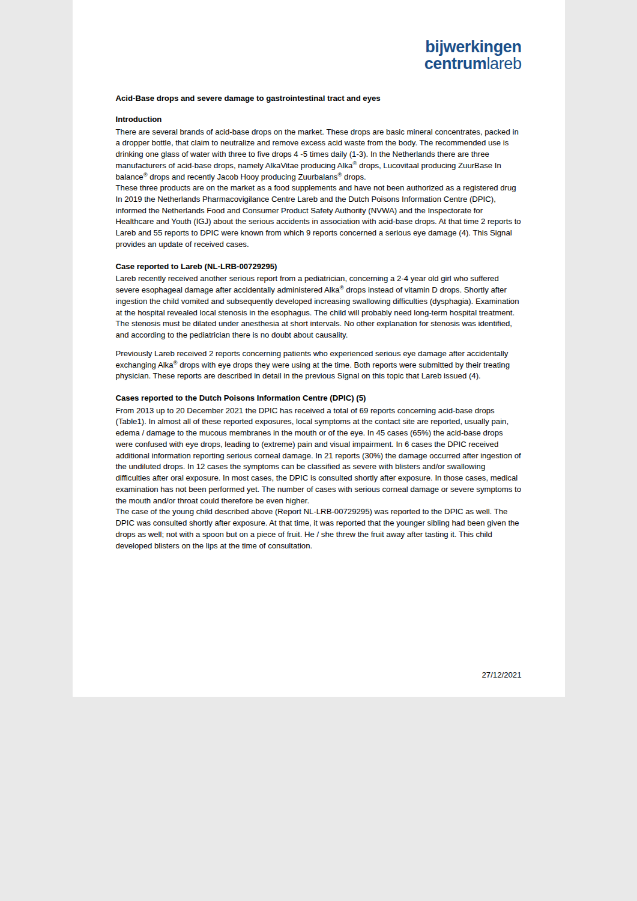bijwerkingen centrumlareb
Acid-Base drops and severe damage to gastrointestinal tract and eyes
Introduction
There are several brands of acid-base drops on the market. These drops are basic mineral concentrates, packed in a dropper bottle, that claim to neutralize and remove excess acid waste from the body. The recommended use is drinking one glass of water with three to five drops 4 -5 times daily (1-3). In the Netherlands there are three manufacturers of acid-base drops, namely AlkaVitae producing Alka® drops, Lucovitaal producing ZuurBase In balance® drops and recently Jacob Hooy producing Zuurbalans® drops.
These three products are on the market as a food supplements and have not been authorized as a registered drug
In 2019 the Netherlands Pharmacovigilance Centre Lareb and the Dutch Poisons Information Centre (DPIC), informed the Netherlands Food and Consumer Product Safety Authority (NVWA) and the Inspectorate for Healthcare and Youth (IGJ) about the serious accidents in association with acid-base drops. At that time 2 reports to Lareb and 55 reports to DPIC were known from which 9 reports concerned a serious eye damage (4). This Signal provides an update of received cases.
Case reported to Lareb (NL-LRB-00729295)
Lareb recently received another serious report from a pediatrician, concerning a 2-4 year old girl who suffered severe esophageal damage after accidentally administered Alka® drops instead of vitamin D drops. Shortly after ingestion the child vomited and subsequently developed increasing swallowing difficulties (dysphagia). Examination at the hospital revealed local stenosis in the esophagus. The child will probably need long-term hospital treatment. The stenosis must be dilated under anesthesia at short intervals. No other explanation for stenosis was identified, and according to the pediatrician there is no doubt about causality.
Previously Lareb received 2 reports concerning patients who experienced serious eye damage after accidentally exchanging Alka® drops with eye drops they were using at the time. Both reports were submitted by their treating physician. These reports are described in detail in the previous Signal on this topic that Lareb issued (4).
Cases reported to the Dutch Poisons Information Centre (DPIC) (5)
From 2013 up to 20 December 2021 the DPIC has received a total of 69 reports concerning acid-base drops (Table1). In almost all of these reported exposures, local symptoms at the contact site are reported, usually pain, edema / damage to the mucous membranes in the mouth or of the eye. In 45 cases (65%) the acid-base drops were confused with eye drops, leading to (extreme) pain and visual impairment. In 6 cases the DPIC received additional information reporting serious corneal damage. In 21 reports (30%) the damage occurred after ingestion of the undiluted drops. In 12 cases the symptoms can be classified as severe with blisters and/or swallowing difficulties after oral exposure. In most cases, the DPIC is consulted shortly after exposure. In those cases, medical examination has not been performed yet. The number of cases with serious corneal damage or severe symptoms to the mouth and/or throat could therefore be even higher.
The case of the young child described above (Report NL-LRB-00729295) was reported to the DPIC as well. The DPIC was consulted shortly after exposure. At that time, it was reported that the younger sibling had been given the drops as well; not with a spoon but on a piece of fruit. He / she threw the fruit away after tasting it. This child developed blisters on the lips at the time of consultation.
27/12/2021